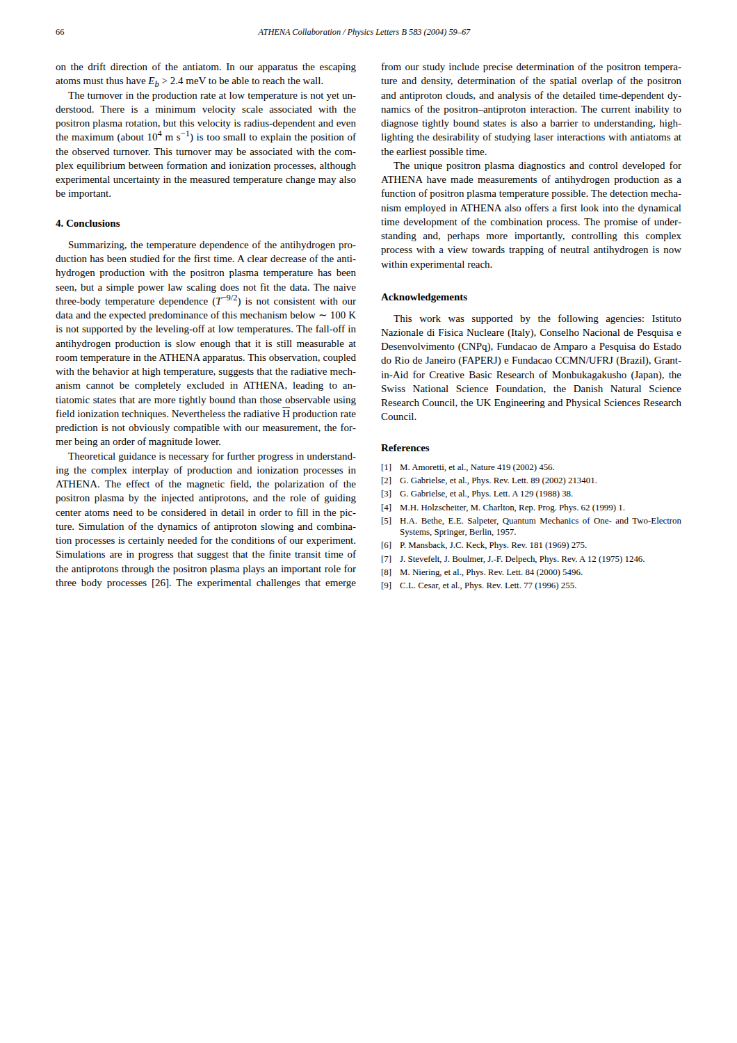66 ATHENA Collaboration / Physics Letters B 583 (2004) 59–67
on the drift direction of the antiatom. In our apparatus the escaping atoms must thus have Eb > 2.4 meV to be able to reach the wall.
The turnover in the production rate at low temperature is not yet understood. There is a minimum velocity scale associated with the positron plasma rotation, but this velocity is radius-dependent and even the maximum (about 104 m s−1) is too small to explain the position of the observed turnover. This turnover may be associated with the complex equilibrium between formation and ionization processes, although experimental uncertainty in the measured temperature change may also be important.
4. Conclusions
Summarizing, the temperature dependence of the antihydrogen production has been studied for the first time. A clear decrease of the antihydrogen production with the positron plasma temperature has been seen, but a simple power law scaling does not fit the data. The naive three-body temperature dependence (T−9/2) is not consistent with our data and the expected predominance of this mechanism below ∼ 100 K is not supported by the leveling-off at low temperatures. The fall-off in antihydrogen production is slow enough that it is still measurable at room temperature in the ATHENA apparatus. This observation, coupled with the behavior at high temperature, suggests that the radiative mechanism cannot be completely excluded in ATHENA, leading to antiatomic states that are more tightly bound than those observable using field ionization techniques. Nevertheless the radiative H production rate prediction is not obviously compatible with our measurement, the former being an order of magnitude lower.
Theoretical guidance is necessary for further progress in understanding the complex interplay of production and ionization processes in ATHENA. The effect of the magnetic field, the polarization of the positron plasma by the injected antiprotons, and the role of guiding center atoms need to be considered in detail in order to fill in the picture. Simulation of the dynamics of antiproton slowing and combination processes is certainly needed for the conditions of our experiment. Simulations are in progress that suggest that the finite transit time of the antiprotons through the positron plasma plays an important role for three body processes [26]. The experimental challenges that emerge from our study include precise determination of the positron temperature and density, determination of the spatial overlap of the positron and antiproton clouds, and analysis of the detailed time-dependent dynamics of the positron–antiproton interaction. The current inability to diagnose tightly bound states is also a barrier to understanding, highlighting the desirability of studying laser interactions with antiatoms at the earliest possible time.
The unique positron plasma diagnostics and control developed for ATHENA have made measurements of antihydrogen production as a function of positron plasma temperature possible. The detection mechanism employed in ATHENA also offers a first look into the dynamical time development of the combination process. The promise of understanding and, perhaps more importantly, controlling this complex process with a view towards trapping of neutral antihydrogen is now within experimental reach.
Acknowledgements
This work was supported by the following agencies: Istituto Nazionale di Fisica Nucleare (Italy), Conselho Nacional de Pesquisa e Desenvolvimento (CNPq), Fundacao de Amparo a Pesquisa do Estado do Rio de Janeiro (FAPERJ) e Fundacao CCMN/UFRJ (Brazil), Grant-in-Aid for Creative Basic Research of Monbukagakusho (Japan), the Swiss National Science Foundation, the Danish Natural Science Research Council, the UK Engineering and Physical Sciences Research Council.
References
[1] M. Amoretti, et al., Nature 419 (2002) 456.
[2] G. Gabrielse, et al., Phys. Rev. Lett. 89 (2002) 213401.
[3] G. Gabrielse, et al., Phys. Lett. A 129 (1988) 38.
[4] M.H. Holzscheiter, M. Charlton, Rep. Prog. Phys. 62 (1999) 1.
[5] H.A. Bethe, E.E. Salpeter, Quantum Mechanics of One- and Two-Electron Systems, Springer, Berlin, 1957.
[6] P. Mansback, J.C. Keck, Phys. Rev. 181 (1969) 275.
[7] J. Stevefelt, J. Boulmer, J.-F. Delpech, Phys. Rev. A 12 (1975) 1246.
[8] M. Niering, et al., Phys. Rev. Lett. 84 (2000) 5496.
[9] C.L. Cesar, et al., Phys. Rev. Lett. 77 (1996) 255.